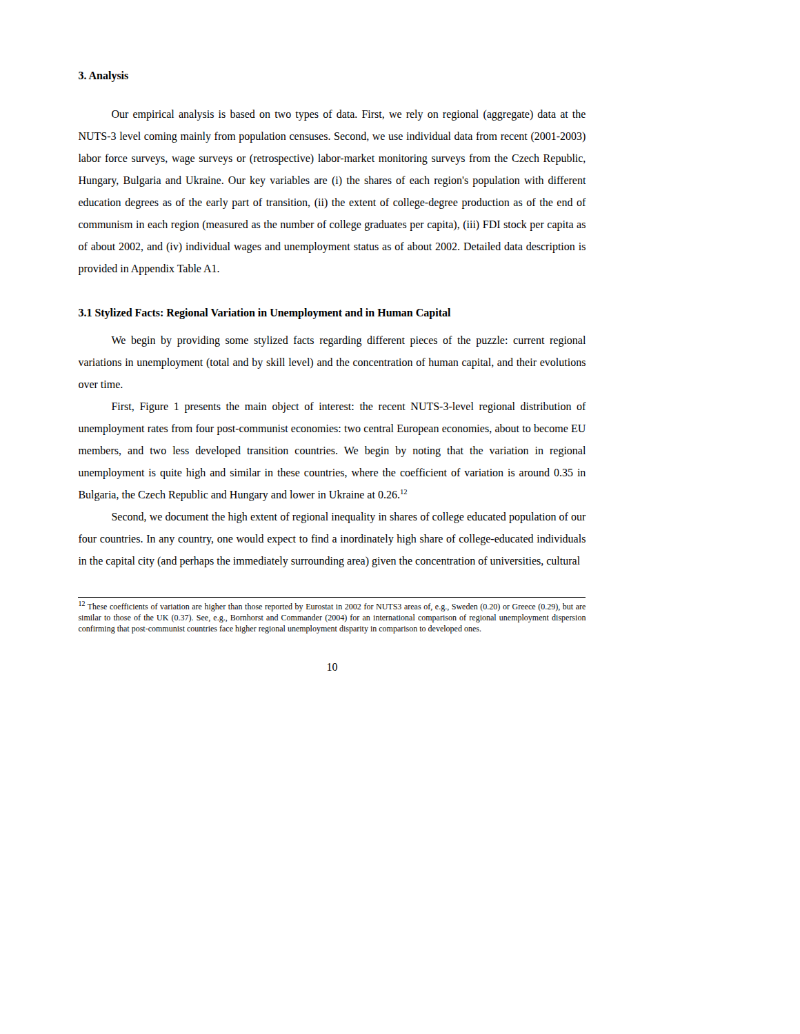3. Analysis
Our empirical analysis is based on two types of data. First, we rely on regional (aggregate) data at the NUTS-3 level coming mainly from population censuses. Second, we use individual data from recent (2001-2003) labor force surveys, wage surveys or (retrospective) labor-market monitoring surveys from the Czech Republic, Hungary, Bulgaria and Ukraine. Our key variables are (i) the shares of each region's population with different education degrees as of the early part of transition, (ii) the extent of college-degree production as of the end of communism in each region (measured as the number of college graduates per capita), (iii) FDI stock per capita as of about 2002, and (iv) individual wages and unemployment status as of about 2002. Detailed data description is provided in Appendix Table A1.
3.1 Stylized Facts: Regional Variation in Unemployment and in Human Capital
We begin by providing some stylized facts regarding different pieces of the puzzle: current regional variations in unemployment (total and by skill level) and the concentration of human capital, and their evolutions over time.
First, Figure 1 presents the main object of interest: the recent NUTS-3-level regional distribution of unemployment rates from four post-communist economies: two central European economies, about to become EU members, and two less developed transition countries. We begin by noting that the variation in regional unemployment is quite high and similar in these countries, where the coefficient of variation is around 0.35 in Bulgaria, the Czech Republic and Hungary and lower in Ukraine at 0.26.12
Second, we document the high extent of regional inequality in shares of college educated population of our four countries. In any country, one would expect to find a inordinately high share of college-educated individuals in the capital city (and perhaps the immediately surrounding area) given the concentration of universities, cultural
12 These coefficients of variation are higher than those reported by Eurostat in 2002 for NUTS3 areas of, e.g., Sweden (0.20) or Greece (0.29), but are similar to those of the UK (0.37). See, e.g., Bornhorst and Commander (2004) for an international comparison of regional unemployment dispersion confirming that post-communist countries face higher regional unemployment disparity in comparison to developed ones.
10